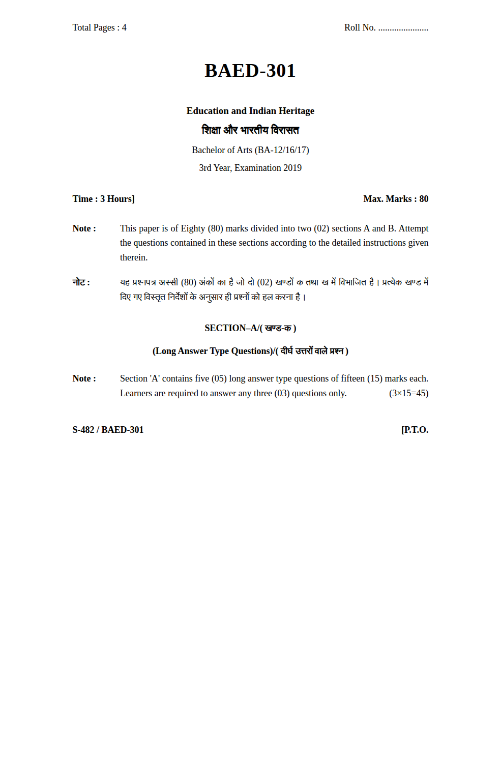Total Pages : 4 Roll No. ......................
BAED-301
Education and Indian Heritage
शिक्षा और भारतीय विरासत
Bachelor of Arts (BA-12/16/17)
3rd Year, Examination 2019
Time : 3 Hours] Max. Marks : 80
Note :
This paper is of Eighty (80) marks divided into two (02) sections A and B. Attempt the questions contained in these sections according to the detailed instructions given therein.
नोट :
यह प्रश्नपत्र अस्सी (80) अंकों का है जो दो (02) खण्डों क तथा ख में विभाजित है। प्रत्येक खण्ड में दिए गए विस्तृत निर्देशों के अनुसार ही प्रश्नों को हल करना है।
SECTION–A/( खण्ड-क )
(Long Answer Type Questions)/( दीर्घ उत्तरों वाले प्रश्न )
Note :
Section 'A' contains five (05) long answer type questions of fifteen (15) marks each. Learners are required to answer any three (03) questions only. (3×15=45)
S-482 / BAED-301 [P.T.O.